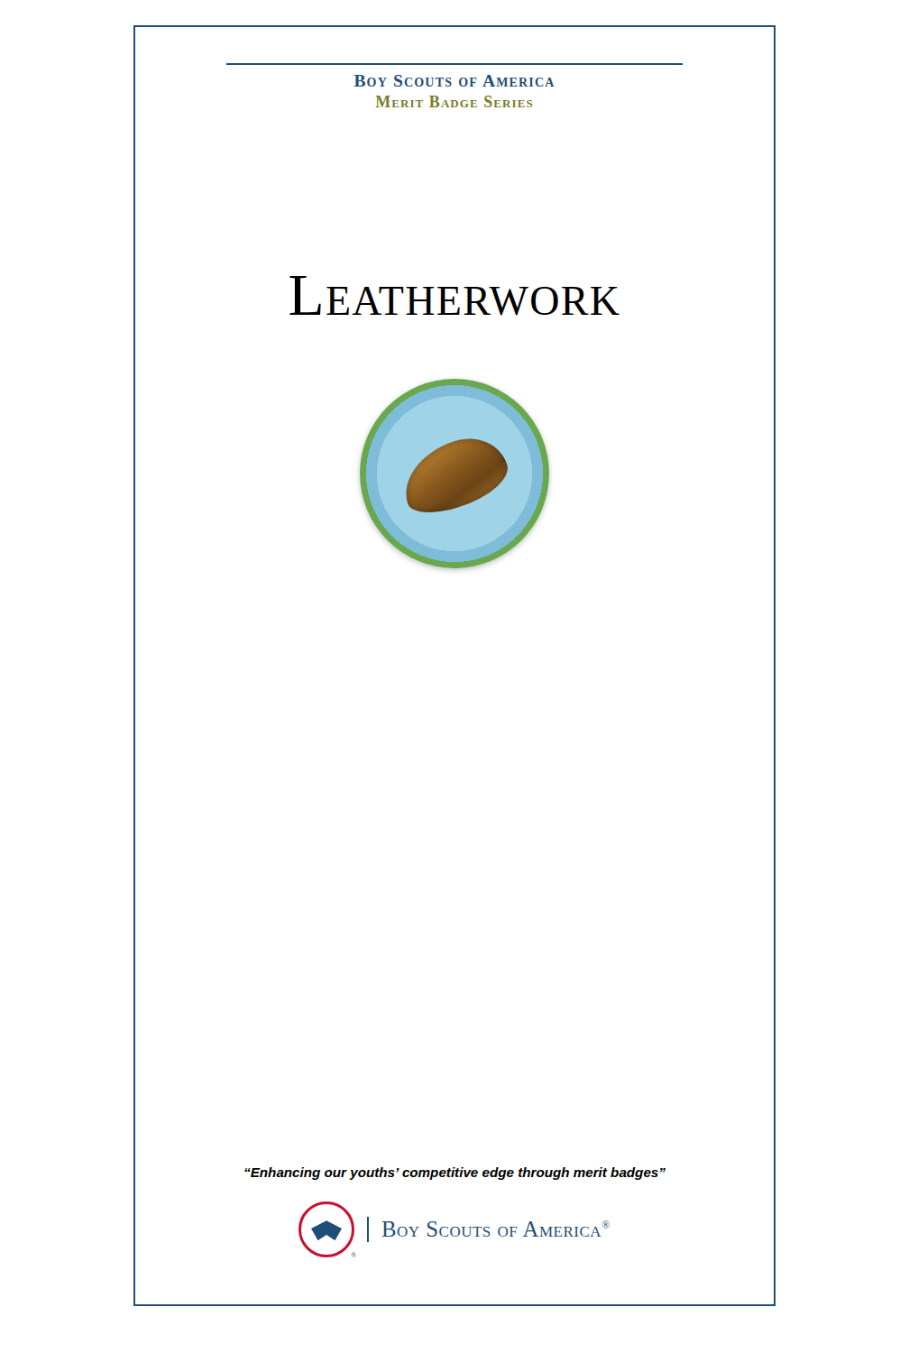Boy Scouts of America
Merit Badge Series
Leatherwork
“Enhancing our youths’ competitive edge through merit badges”
®
Boy Scouts of America®